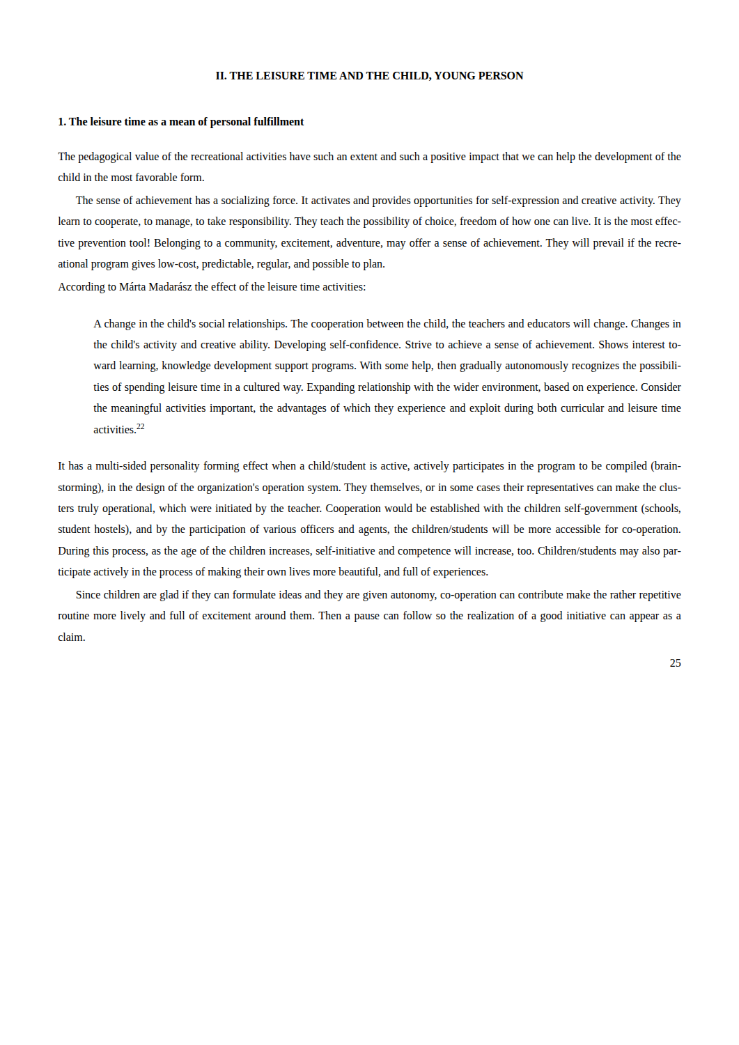II. THE LEISURE TIME AND THE CHILD, YOUNG PERSON
1. The leisure time as a mean of personal fulfillment
The pedagogical value of the recreational activities have such an extent and such a positive impact that we can help the development of the child in the most favorable form.
The sense of achievement has a socializing force. It activates and provides opportunities for self-expression and creative activity. They learn to cooperate, to manage, to take responsibility. They teach the possibility of choice, freedom of how one can live. It is the most effective prevention tool! Belonging to a community, excitement, adventure, may offer a sense of achievement. They will prevail if the recreational program gives low-cost, predictable, regular, and possible to plan.
According to Márta Madarász the effect of the leisure time activities:
A change in the child's social relationships. The cooperation between the child, the teachers and educators will change. Changes in the child's activity and creative ability. Developing self-confidence. Strive to achieve a sense of achievement. Shows interest toward learning, knowledge development support programs. With some help, then gradually autonomously recognizes the possibilities of spending leisure time in a cultured way. Expanding relationship with the wider environment, based on experience. Consider the meaningful activities important, the advantages of which they experience and exploit during both curricular and leisure time activities.22
It has a multi-sided personality forming effect when a child/student is active, actively participates in the program to be compiled (brainstorming), in the design of the organization's operation system. They themselves, or in some cases their representatives can make the clusters truly operational, which were initiated by the teacher. Cooperation would be established with the children self-government (schools, student hostels), and by the participation of various officers and agents, the children/students will be more accessible for co-operation. During this process, as the age of the children increases, self-initiative and competence will increase, too. Children/students may also participate actively in the process of making their own lives more beautiful, and full of experiences.
Since children are glad if they can formulate ideas and they are given autonomy, co-operation can contribute make the rather repetitive routine more lively and full of excitement around them. Then a pause can follow so the realization of a good initiative can appear as a claim.
25